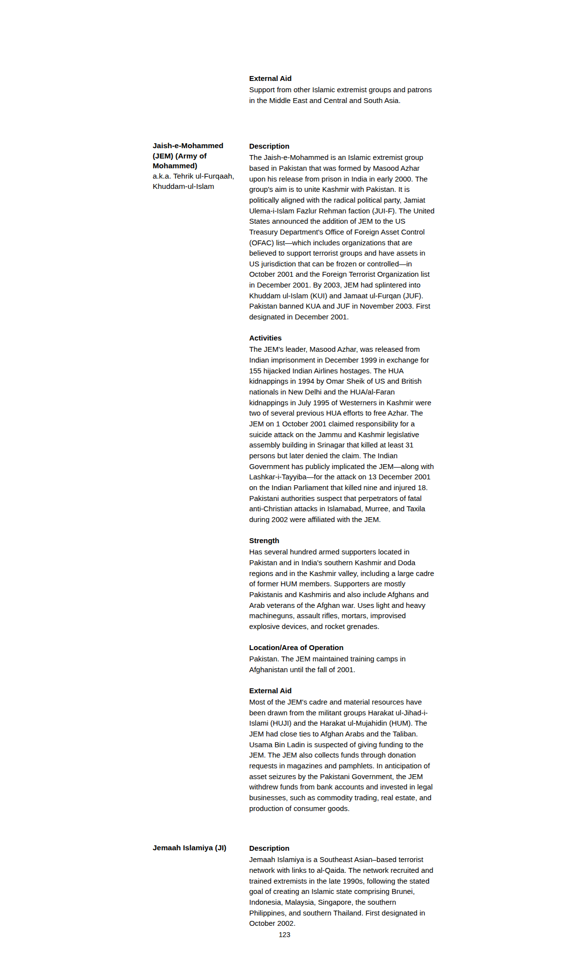External Aid
Support from other Islamic extremist groups and patrons in the Middle East and Central and South Asia.
Jaish-e-Mohammed (JEM) (Army of Mohammed)
a.k.a. Tehrik ul-Furqaah, Khuddam-ul-Islam
Description
The Jaish-e-Mohammed is an Islamic extremist group based in Pakistan that was formed by Masood Azhar upon his release from prison in India in early 2000. The group's aim is to unite Kashmir with Pakistan. It is politically aligned with the radical political party, Jamiat Ulema-i-Islam Fazlur Rehman faction (JUI-F). The United States announced the addition of JEM to the US Treasury Department's Office of Foreign Asset Control (OFAC) list—which includes organizations that are believed to support terrorist groups and have assets in US jurisdiction that can be frozen or controlled—in October 2001 and the Foreign Terrorist Organization list in December 2001. By 2003, JEM had splintered into Khuddam ul-Islam (KUI) and Jamaat ul-Furqan (JUF). Pakistan banned KUA and JUF in November 2003. First designated in December 2001.
Activities
The JEM's leader, Masood Azhar, was released from Indian imprisonment in December 1999 in exchange for 155 hijacked Indian Airlines hostages. The HUA kidnappings in 1994 by Omar Sheik of US and British nationals in New Delhi and the HUA/al-Faran kidnappings in July 1995 of Westerners in Kashmir were two of several previous HUA efforts to free Azhar. The JEM on 1 October 2001 claimed responsibility for a suicide attack on the Jammu and Kashmir legislative assembly building in Srinagar that killed at least 31 persons but later denied the claim. The Indian Government has publicly implicated the JEM—along with Lashkar-i-Tayyiba—for the attack on 13 December 2001 on the Indian Parliament that killed nine and injured 18. Pakistani authorities suspect that perpetrators of fatal anti-Christian attacks in Islamabad, Murree, and Taxila during 2002 were affiliated with the JEM.
Strength
Has several hundred armed supporters located in Pakistan and in India's southern Kashmir and Doda regions and in the Kashmir valley, including a large cadre of former HUM members. Supporters are mostly Pakistanis and Kashmiris and also include Afghans and Arab veterans of the Afghan war. Uses light and heavy machineguns, assault rifles, mortars, improvised explosive devices, and rocket grenades.
Location/Area of Operation
Pakistan. The JEM maintained training camps in Afghanistan until the fall of 2001.
External Aid
Most of the JEM's cadre and material resources have been drawn from the militant groups Harakat ul-Jihad-i-Islami (HUJI) and the Harakat ul-Mujahidin (HUM). The JEM had close ties to Afghan Arabs and the Taliban. Usama Bin Ladin is suspected of giving funding to the JEM. The JEM also collects funds through donation requests in magazines and pamphlets. In anticipation of asset seizures by the Pakistani Government, the JEM withdrew funds from bank accounts and invested in legal businesses, such as commodity trading, real estate, and production of consumer goods.
Jemaah Islamiya (JI)
Description
Jemaah Islamiya is a Southeast Asian–based terrorist network with links to al-Qaida. The network recruited and trained extremists in the late 1990s, following the stated goal of creating an Islamic state comprising Brunei, Indonesia, Malaysia, Singapore, the southern Philippines, and southern Thailand. First designated in October 2002.
123